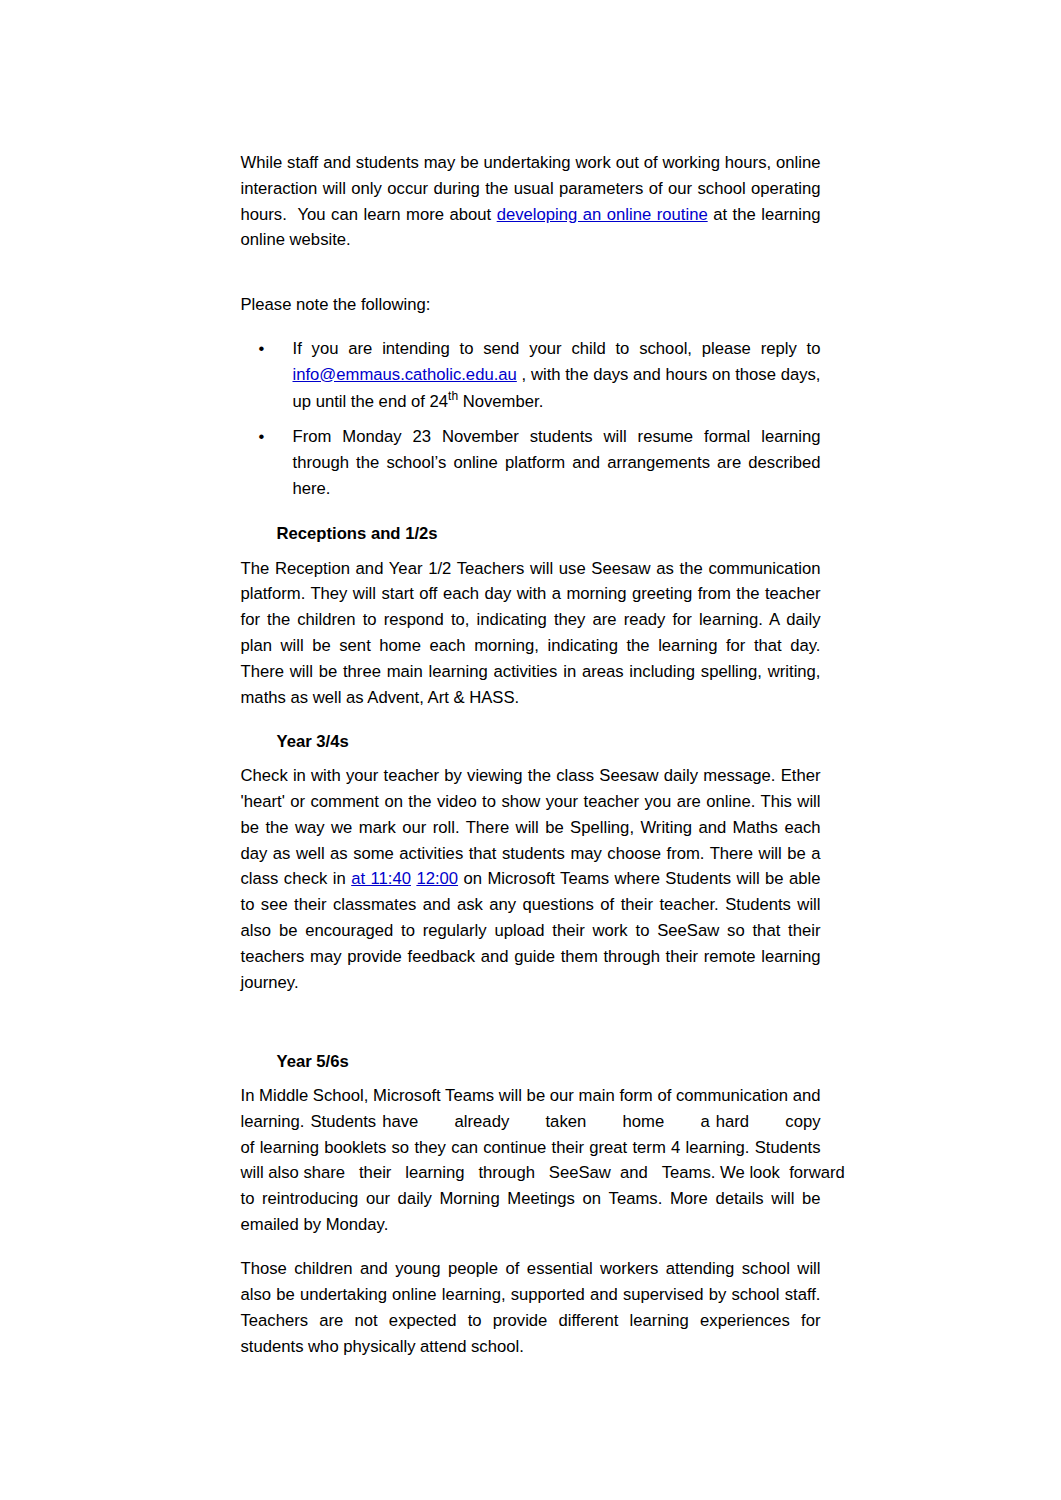While staff and students may be undertaking work out of working hours, online interaction will only occur during the usual parameters of our school operating hours. You can learn more about developing an online routine at the learning online website.
Please note the following:
If you are intending to send your child to school, please reply to info@emmaus.catholic.edu.au , with the days and hours on those days, up until the end of 24th November.
From Monday 23 November students will resume formal learning through the school’s online platform and arrangements are described here.
Receptions and 1/2s
The Reception and Year 1/2 Teachers will use Seesaw as the communication platform. They will start off each day with a morning greeting from the teacher for the children to respond to, indicating they are ready for learning. A daily plan will be sent home each morning, indicating the learning for that day. There will be three main learning activities in areas including spelling, writing, maths as well as Advent, Art & HASS.
Year 3/4s
Check in with your teacher by viewing the class Seesaw daily message. Ether 'heart' or comment on the video to show your teacher you are online. This will be the way we mark our roll. There will be Spelling, Writing and Maths each day as well as some activities that students may choose from. There will be a class check in at 11:40 12:00 on Microsoft Teams where Students will be able to see their classmates and ask any questions of their teacher. Students will also be encouraged to regularly upload their work to SeeSaw so that their teachers may provide feedback and guide them through their remote learning journey.
Year 5/6s
In Middle School, Microsoft Teams will be our main form of communication and learning. Students have already taken home a hard copy of learning booklets so they can continue their great term 4 learning. Students will also share their learning through SeeSaw and Teams. We look forward to reintroducing our daily Morning Meetings on Teams. More details will be emailed by Monday.
Those children and young people of essential workers attending school will also be undertaking online learning, supported and supervised by school staff. Teachers are not expected to provide different learning experiences for students who physically attend school.